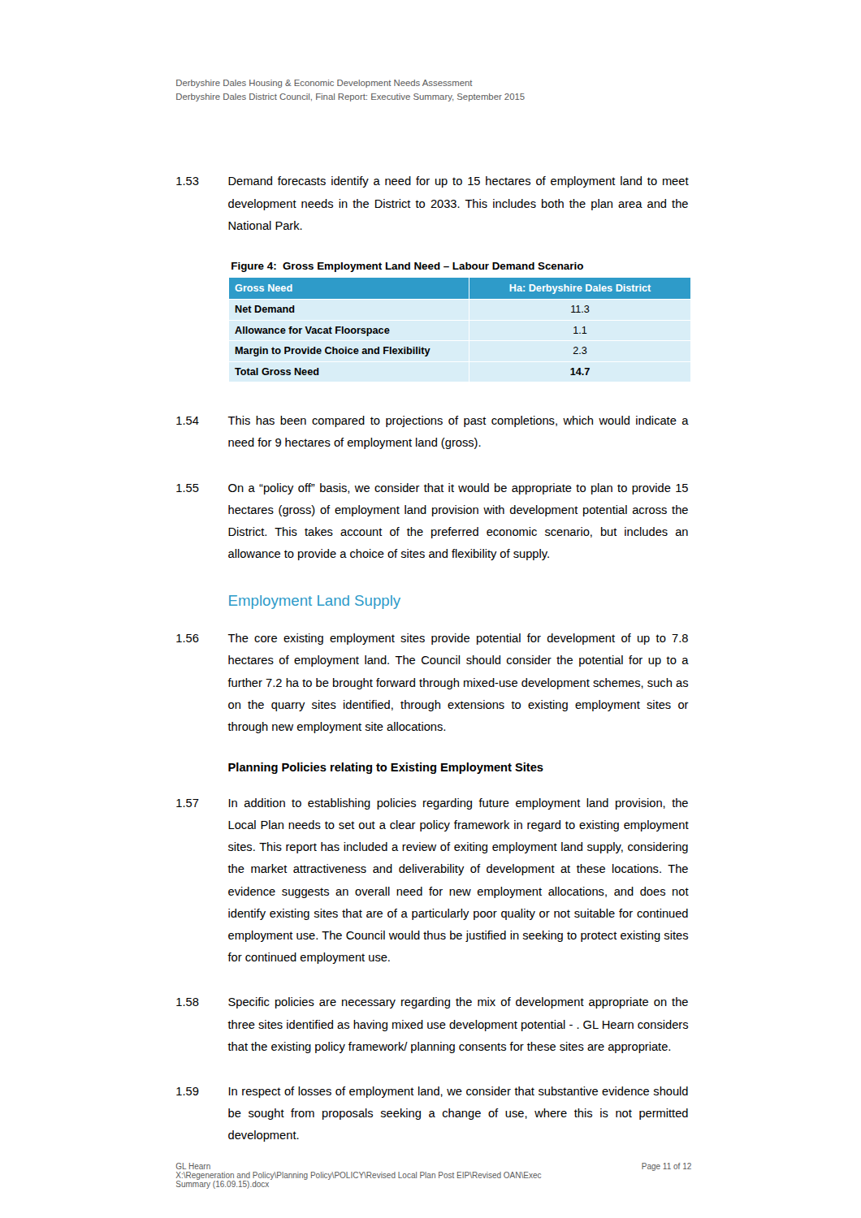Derbyshire Dales Housing & Economic Development Needs Assessment
Derbyshire Dales District Council, Final Report: Executive Summary, September 2015
1.53
Demand forecasts identify a need for up to 15 hectares of employment land to meet development needs in the District to 2033. This includes both the plan area and the National Park.
Figure 4: Gross Employment Land Need – Labour Demand Scenario
| Gross Need | Ha: Derbyshire Dales District |
| --- | --- |
| Net Demand | 11.3 |
| Allowance for Vacat Floorspace | 1.1 |
| Margin to Provide Choice and Flexibility | 2.3 |
| Total Gross Need | 14.7 |
1.54
This has been compared to projections of past completions, which would indicate a need for 9 hectares of employment land (gross).
1.55
On a “policy off” basis, we consider that it would be appropriate to plan to provide 15 hectares (gross) of employment land provision with development potential across the District. This takes account of the preferred economic scenario, but includes an allowance to provide a choice of sites and flexibility of supply.
Employment Land Supply
1.56
The core existing employment sites provide potential for development of up to 7.8 hectares of employment land. The Council should consider the potential for up to a further 7.2 ha to be brought forward through mixed-use development schemes, such as on the quarry sites identified, through extensions to existing employment sites or through new employment site allocations.
Planning Policies relating to Existing Employment Sites
1.57
In addition to establishing policies regarding future employment land provision, the Local Plan needs to set out a clear policy framework in regard to existing employment sites. This report has included a review of exiting employment land supply, considering the market attractiveness and deliverability of development at these locations. The evidence suggests an overall need for new employment allocations, and does not identify existing sites that are of a particularly poor quality or not suitable for continued employment use. The Council would thus be justified in seeking to protect existing sites for continued employment use.
1.58
Specific policies are necessary regarding the mix of development appropriate on the three sites identified as having mixed use development potential - . GL Hearn considers that the existing policy framework/ planning consents for these sites are appropriate.
1.59
In respect of losses of employment land, we consider that substantive evidence should be sought from proposals seeking a change of use, where this is not permitted development.
GL Hearn X:\Regeneration and Policy\Planning Policy\POLICY\Revised Local Plan Post EIP\Revised OAN\Exec Summary (16.09.15).docx
Page 11 of 12